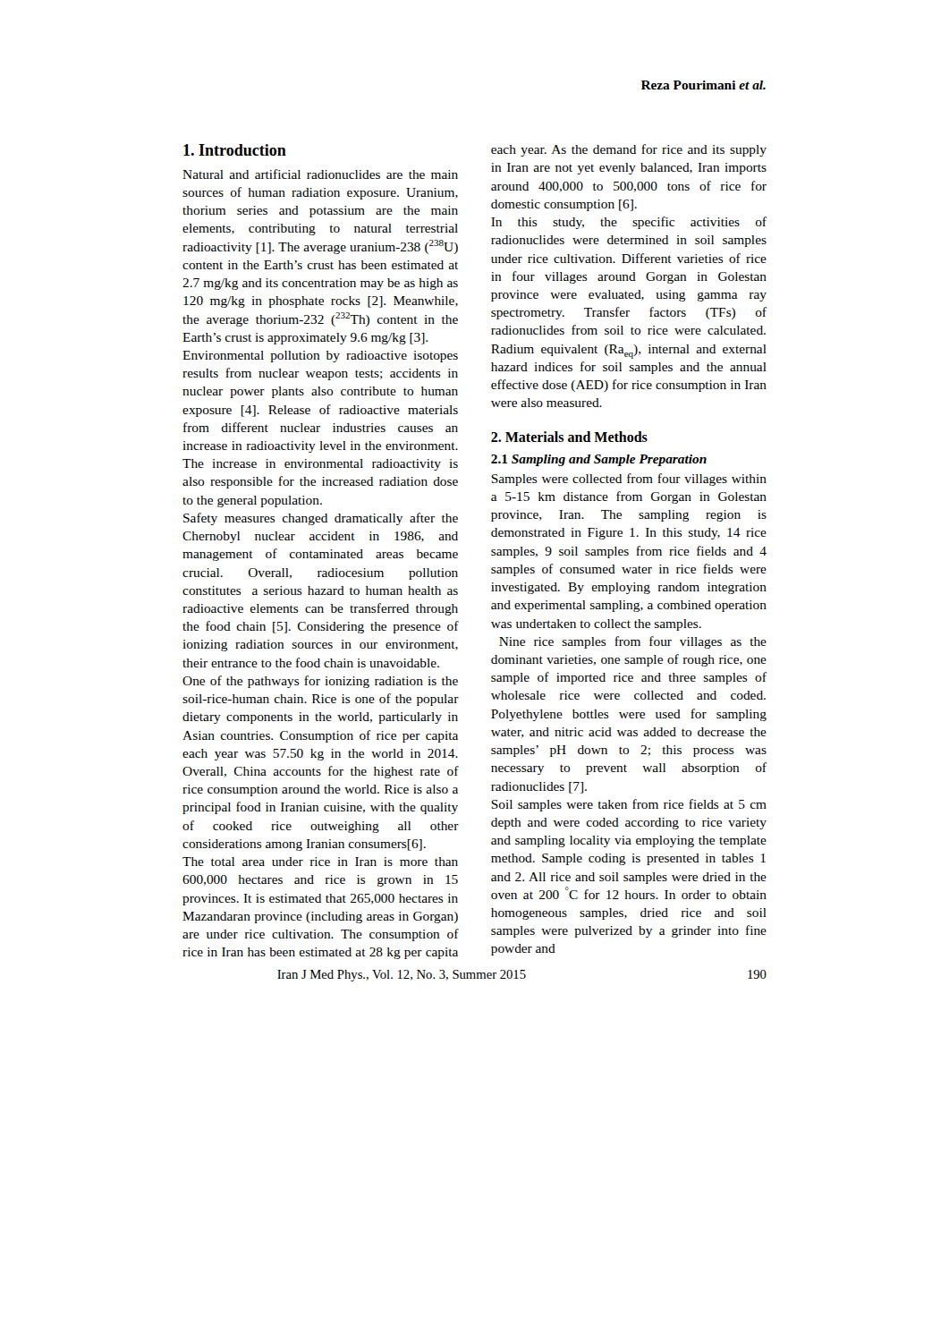Reza Pourimani et al.
1. Introduction
Natural and artificial radionuclides are the main sources of human radiation exposure. Uranium, thorium series and potassium are the main elements, contributing to natural terrestrial radioactivity [1]. The average uranium-238 (238U) content in the Earth’s crust has been estimated at 2.7 mg/kg and its concentration may be as high as 120 mg/kg in phosphate rocks [2]. Meanwhile, the average thorium-232 (232Th) content in the Earth’s crust is approximately 9.6 mg/kg [3].
Environmental pollution by radioactive isotopes results from nuclear weapon tests; accidents in nuclear power plants also contribute to human exposure [4]. Release of radioactive materials from different nuclear industries causes an increase in radioactivity level in the environment. The increase in environmental radioactivity is also responsible for the increased radiation dose to the general population.
Safety measures changed dramatically after the Chernobyl nuclear accident in 1986, and management of contaminated areas became crucial. Overall, radiocesium pollution constitutes a serious hazard to human health as radioactive elements can be transferred through the food chain [5]. Considering the presence of ionizing radiation sources in our environment, their entrance to the food chain is unavoidable.
One of the pathways for ionizing radiation is the soil-rice-human chain. Rice is one of the popular dietary components in the world, particularly in Asian countries. Consumption of rice per capita each year was 57.50 kg in the world in 2014. Overall, China accounts for the highest rate of rice consumption around the world. Rice is also a principal food in Iranian cuisine, with the quality of cooked rice outweighing all other considerations among Iranian consumers[6].
The total area under rice in Iran is more than 600,000 hectares and rice is grown in 15 provinces. It is estimated that 265,000 hectares in Mazandaran province (including areas in Gorgan) are under rice cultivation. The consumption of rice in Iran has been estimated at 28 kg per capita each year. As the demand for rice and its supply in Iran are not yet evenly balanced, Iran imports around 400,000 to 500,000 tons of rice for domestic consumption [6].
In this study, the specific activities of radionuclides were determined in soil samples under rice cultivation. Different varieties of rice in four villages around Gorgan in Golestan province were evaluated, using gamma ray spectrometry. Transfer factors (TFs) of radionuclides from soil to rice were calculated. Radium equivalent (Raeq), internal and external hazard indices for soil samples and the annual effective dose (AED) for rice consumption in Iran were also measured.
2. Materials and Methods
2.1 Sampling and Sample Preparation
Samples were collected from four villages within a 5-15 km distance from Gorgan in Golestan province, Iran. The sampling region is demonstrated in Figure 1. In this study, 14 rice samples, 9 soil samples from rice fields and 4 samples of consumed water in rice fields were investigated. By employing random integration and experimental sampling, a combined operation was undertaken to collect the samples.
Nine rice samples from four villages as the dominant varieties, one sample of rough rice, one sample of imported rice and three samples of wholesale rice were collected and coded. Polyethylene bottles were used for sampling water, and nitric acid was added to decrease the samples’ pH down to 2; this process was necessary to prevent wall absorption of radionuclides [7].
Soil samples were taken from rice fields at 5 cm depth and were coded according to rice variety and sampling locality via employing the template method. Sample coding is presented in tables 1 and 2. All rice and soil samples were dried in the oven at 200 °C for 12 hours. In order to obtain homogeneous samples, dried rice and soil samples were pulverized by a grinder into fine powder and
Iran J Med Phys., Vol. 12, No. 3, Summer 2015 190